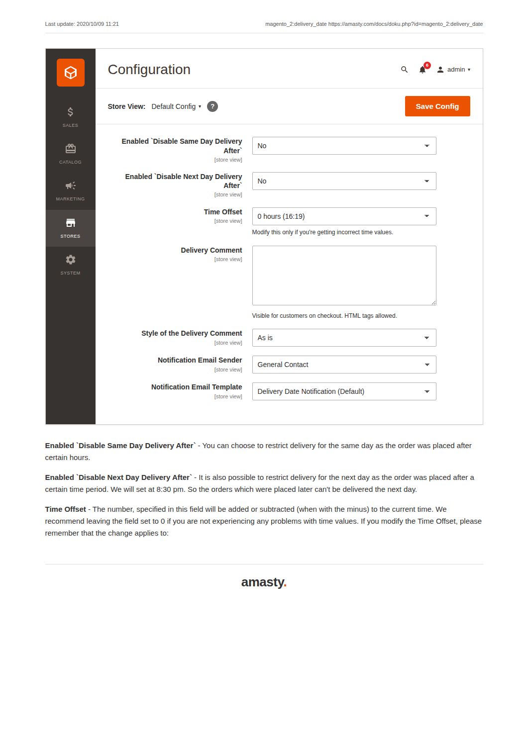Last update: 2020/10/09 11:21
magento_2:delivery_date https://amasty.com/docs/doku.php?id=magento_2:delivery_date
Sales
Catalog
Marketing
Stores
System
Configuration
6 admin ▾
Store View: Default Config ▾ ?
Save Config
Enabled `Disable Same Day Delivery After` [store view]
No Yes
Enabled `Disable Next Day Delivery After` [store view]
No Yes
Time Offset [store view]
0 hours (16:19)
Modify this only if you're getting incorrect time values.
Delivery Comment [store view]
Visible for customers on checkout. HTML tags allowed.
Style of the Delivery Comment [store view]
As is
Notification Email Sender [store view]
General Contact
Notification Email Template [store view]
Delivery Date Notification (Default)
Enabled `Disable Same Day Delivery After` - You can choose to restrict delivery for the same day as the order was placed after certain hours.
Enabled `Disable Next Day Delivery After` - It is also possible to restrict delivery for the next day as the order was placed after a certain time period. We will set at 8:30 pm. So the orders which were placed later can't be delivered the next day.
Time Offset - The number, specified in this field will be added or subtracted (when with the minus) to the current time. We recommend leaving the field set to 0 if you are not experiencing any problems with time values. If you modify the Time Offset, please remember that the change applies to:
amasty.